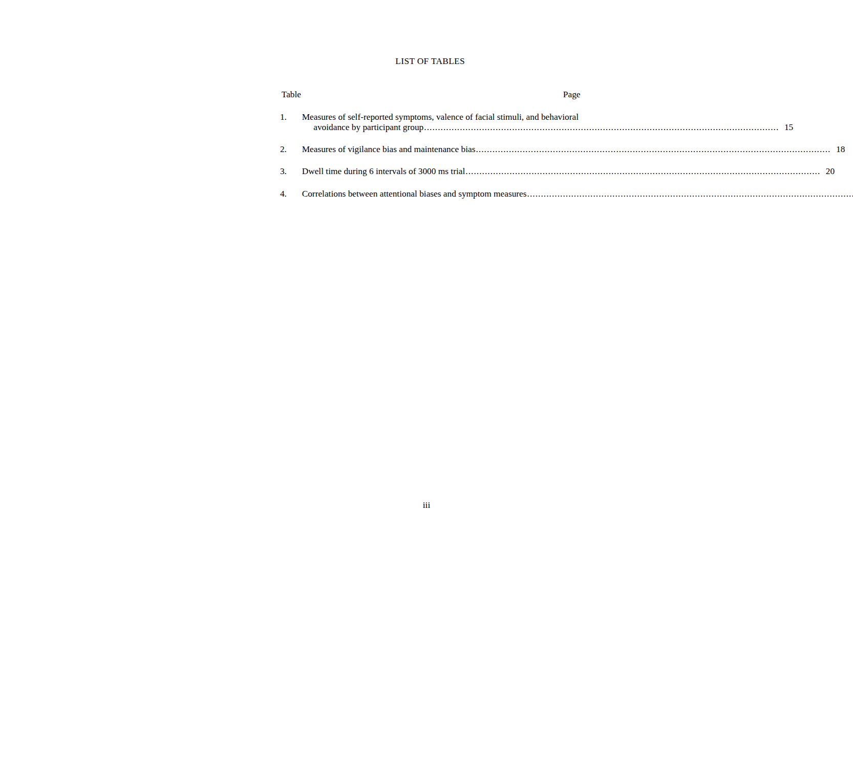LIST OF TABLES
Table Page
1. Measures of self-reported symptoms, valence of facial stimuli, and behavioral avoidance by participant group ................................................................................................................................. 15
2. Measures of vigilance bias and maintenance bias ................................................................................................................................. 18
3. Dwell time during 6 intervals of 3000 ms trial ................................................................................................................................. 20
4. Correlations between attentional biases and symptom measures ................................................................................................................................. 22
iii